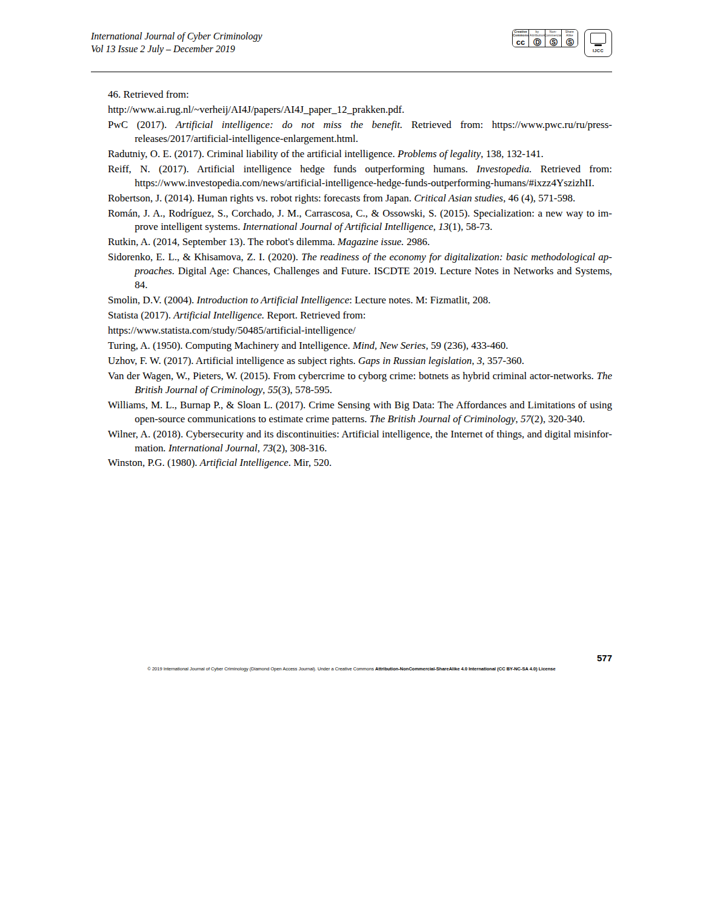International Journal of Cyber Criminology Vol 13 Issue 2 July – December 2019
Creative
Commons cc
by
Attribution Ⓓ
Non-
Commercial Ⓢ
Share
Alike Ⓢ
IJCC
46. Retrieved from:
http://www.ai.rug.nl/~verheij/AI4J/papers/AI4J_paper_12_prakken.pdf.
PwC (2017). Artificial intelligence: do not miss the benefit. Retrieved from: https://www.pwc.ru/ru/press-releases/2017/artificial-intelligence-enlargement.html.
Radutniy, O. E. (2017). Criminal liability of the artificial intelligence. Problems of legality, 138, 132-141.
Reiff, N. (2017). Artificial intelligence hedge funds outperforming humans. Investopedia. Retrieved from: https://www.investopedia.com/news/artificial-intelligence-hedge-funds-outperforming-humans/#ixzz4YszizhII.
Robertson, J. (2014). Human rights vs. robot rights: forecasts from Japan. Critical Asian studies, 46 (4), 571-598.
Román, J. A., Rodríguez, S., Corchado, J. M., Carrascosa, C., & Ossowski, S. (2015). Specialization: a new way to improve intelligent systems. International Journal of Artificial Intelligence, 13(1), 58-73.
Rutkin, A. (2014, September 13). The robot's dilemma. Magazine issue. 2986.
Sidorenko, E. L., & Khisamova, Z. I. (2020). The readiness of the economy for digitalization: basic methodological approaches. Digital Age: Chances, Challenges and Future. ISCDTE 2019. Lecture Notes in Networks and Systems, 84.
Smolin, D.V. (2004). Introduction to Artificial Intelligence: Lecture notes. M: Fizmatlit, 208.
Statista (2017). Artificial Intelligence. Report. Retrieved from:
https://www.statista.com/study/50485/artificial-intelligence/
Turing, A. (1950). Computing Machinery and Intelligence. Mind, New Series, 59 (236), 433-460.
Uzhov, F. W. (2017). Artificial intelligence as subject rights. Gaps in Russian legislation, 3, 357-360.
Van der Wagen, W., Pieters, W. (2015). From cybercrime to cyborg crime: botnets as hybrid criminal actor-networks. The British Journal of Criminology, 55(3), 578-595.
Williams, M. L., Burnap P., & Sloan L. (2017). Crime Sensing with Big Data: The Affordances and Limitations of using open-source communications to estimate crime patterns. The British Journal of Criminology, 57(2), 320-340.
Wilner, A. (2018). Cybersecurity and its discontinuities: Artificial intelligence, the Internet of things, and digital misinformation. International Journal, 73(2), 308-316.
Winston, P.G. (1980). Artificial Intelligence. Mir, 520.
577
© 2019 International Journal of Cyber Criminology (Diamond Open Access Journal). Under a Creative Commons Attribution-NonCommercial-ShareAlike 4.0 International (CC BY-NC-SA 4.0) License